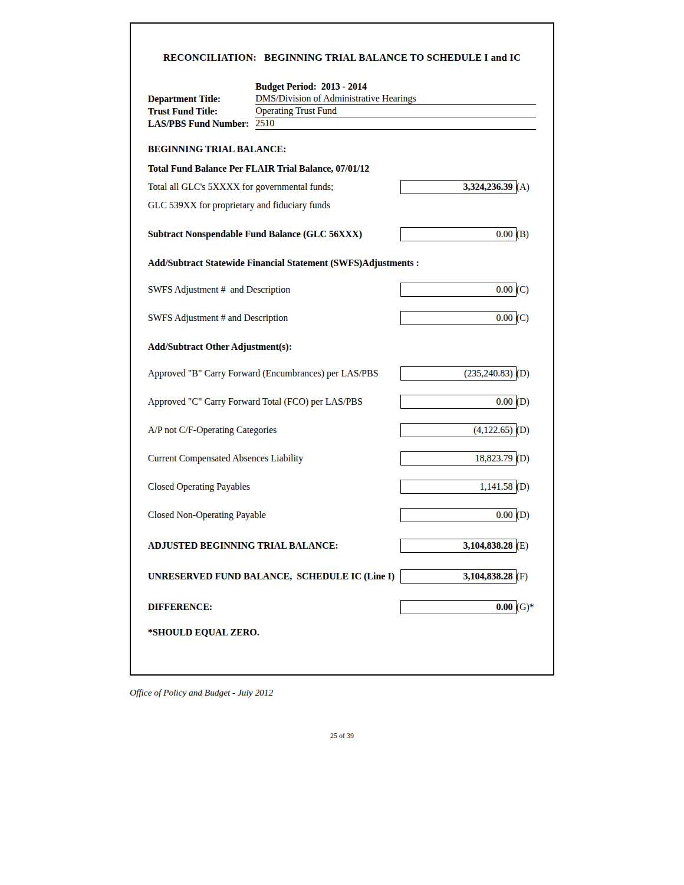RECONCILIATION: BEGINNING TRIAL BALANCE TO SCHEDULE I and IC
| | Budget Period: 2013 - 2014 |
| Department Title: | DMS/Division of Administrative Hearings |
| Trust Fund Title: | Operating Trust Fund |
| LAS/PBS Fund Number: | 2510 |
BEGINNING TRIAL BALANCE:
| Total Fund Balance Per FLAIR Trial Balance, 07/01/12 |
| Total all GLC's 5XXXX for governmental funds; | 3,324,236.39 | (A) |
| GLC 539XX for proprietary and fiduciary funds | | |
| Subtract Nonspendable Fund Balance (GLC 56XXX) | 0.00 | (B) |
| Add/Subtract Statewide Financial Statement (SWFS)Adjustments : |
| SWFS Adjustment # and Description | 0.00 | (C) |
| SWFS Adjustment # and Description | 0.00 | (C) |
| Add/Subtract Other Adjustment(s): |
| Approved "B" Carry Forward (Encumbrances) per LAS/PBS | (235,240.83) | (D) |
| Approved "C" Carry Forward Total (FCO) per LAS/PBS | 0.00 | (D) |
| A/P not C/F-Operating Categories | (4,122.65) | (D) |
| Current Compensated Absences Liability | 18,823.79 | (D) |
| Closed Operating Payables | 1,141.58 | (D) |
| Closed Non-Operating Payable | 0.00 | (D) |
| ADJUSTED BEGINNING TRIAL BALANCE: | 3,104,838.28 | (E) |
| UNRESERVED FUND BALANCE, SCHEDULE IC (Line I) | 3,104,838.28 | (F) |
| DIFFERENCE: | 0.00 | (G)* |
*SHOULD EQUAL ZERO.
Office of Policy and Budget - July 2012
25 of 39